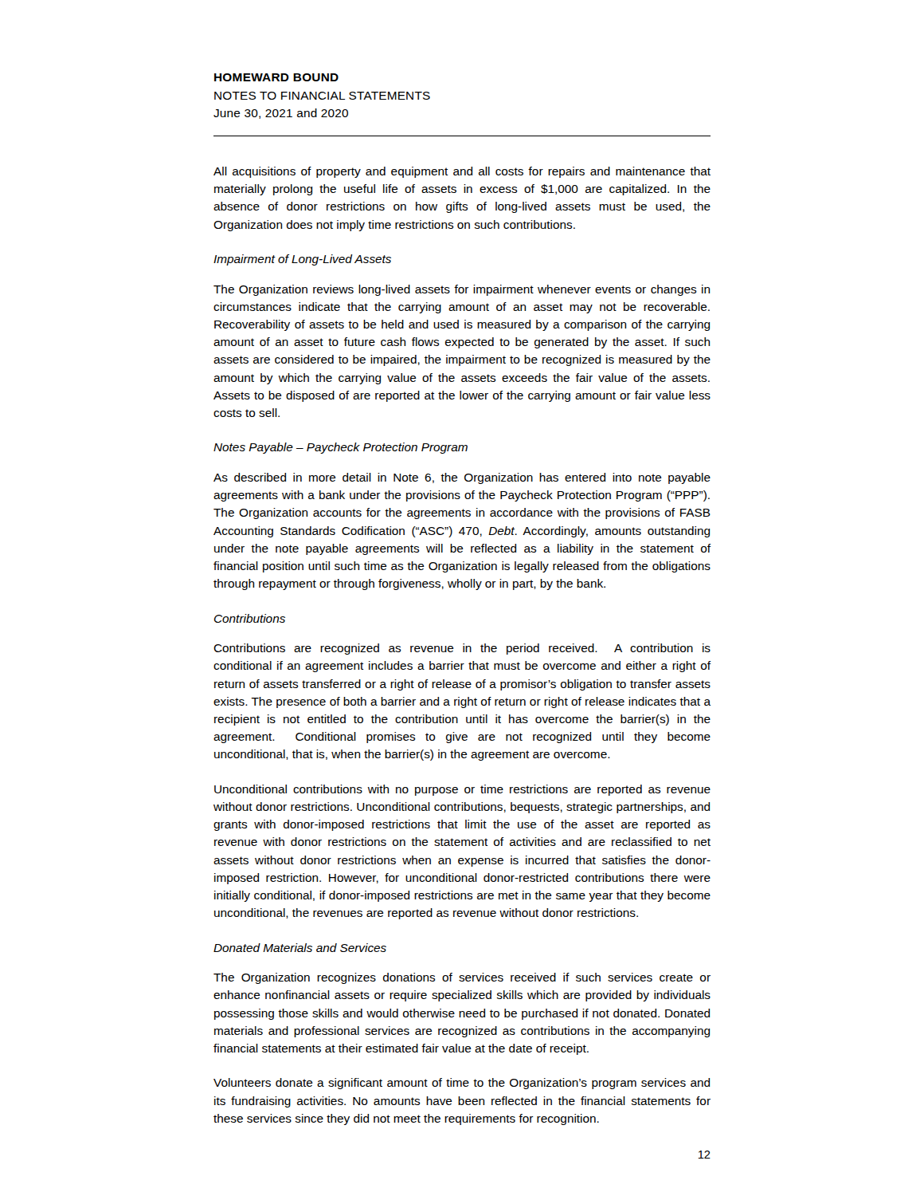HOMEWARD BOUND
NOTES TO FINANCIAL STATEMENTS
June 30, 2021 and 2020
All acquisitions of property and equipment and all costs for repairs and maintenance that materially prolong the useful life of assets in excess of $1,000 are capitalized. In the absence of donor restrictions on how gifts of long-lived assets must be used, the Organization does not imply time restrictions on such contributions.
Impairment of Long-Lived Assets
The Organization reviews long-lived assets for impairment whenever events or changes in circumstances indicate that the carrying amount of an asset may not be recoverable. Recoverability of assets to be held and used is measured by a comparison of the carrying amount of an asset to future cash flows expected to be generated by the asset. If such assets are considered to be impaired, the impairment to be recognized is measured by the amount by which the carrying value of the assets exceeds the fair value of the assets. Assets to be disposed of are reported at the lower of the carrying amount or fair value less costs to sell.
Notes Payable – Paycheck Protection Program
As described in more detail in Note 6, the Organization has entered into note payable agreements with a bank under the provisions of the Paycheck Protection Program (“PPP”). The Organization accounts for the agreements in accordance with the provisions of FASB Accounting Standards Codification (“ASC”) 470, Debt. Accordingly, amounts outstanding under the note payable agreements will be reflected as a liability in the statement of financial position until such time as the Organization is legally released from the obligations through repayment or through forgiveness, wholly or in part, by the bank.
Contributions
Contributions are recognized as revenue in the period received. A contribution is conditional if an agreement includes a barrier that must be overcome and either a right of return of assets transferred or a right of release of a promisor’s obligation to transfer assets exists. The presence of both a barrier and a right of return or right of release indicates that a recipient is not entitled to the contribution until it has overcome the barrier(s) in the agreement. Conditional promises to give are not recognized until they become unconditional, that is, when the barrier(s) in the agreement are overcome.
Unconditional contributions with no purpose or time restrictions are reported as revenue without donor restrictions. Unconditional contributions, bequests, strategic partnerships, and grants with donor-imposed restrictions that limit the use of the asset are reported as revenue with donor restrictions on the statement of activities and are reclassified to net assets without donor restrictions when an expense is incurred that satisfies the donor-imposed restriction. However, for unconditional donor-restricted contributions there were initially conditional, if donor-imposed restrictions are met in the same year that they become unconditional, the revenues are reported as revenue without donor restrictions.
Donated Materials and Services
The Organization recognizes donations of services received if such services create or enhance nonfinancial assets or require specialized skills which are provided by individuals possessing those skills and would otherwise need to be purchased if not donated. Donated materials and professional services are recognized as contributions in the accompanying financial statements at their estimated fair value at the date of receipt.
Volunteers donate a significant amount of time to the Organization’s program services and its fundraising activities. No amounts have been reflected in the financial statements for these services since they did not meet the requirements for recognition.
12